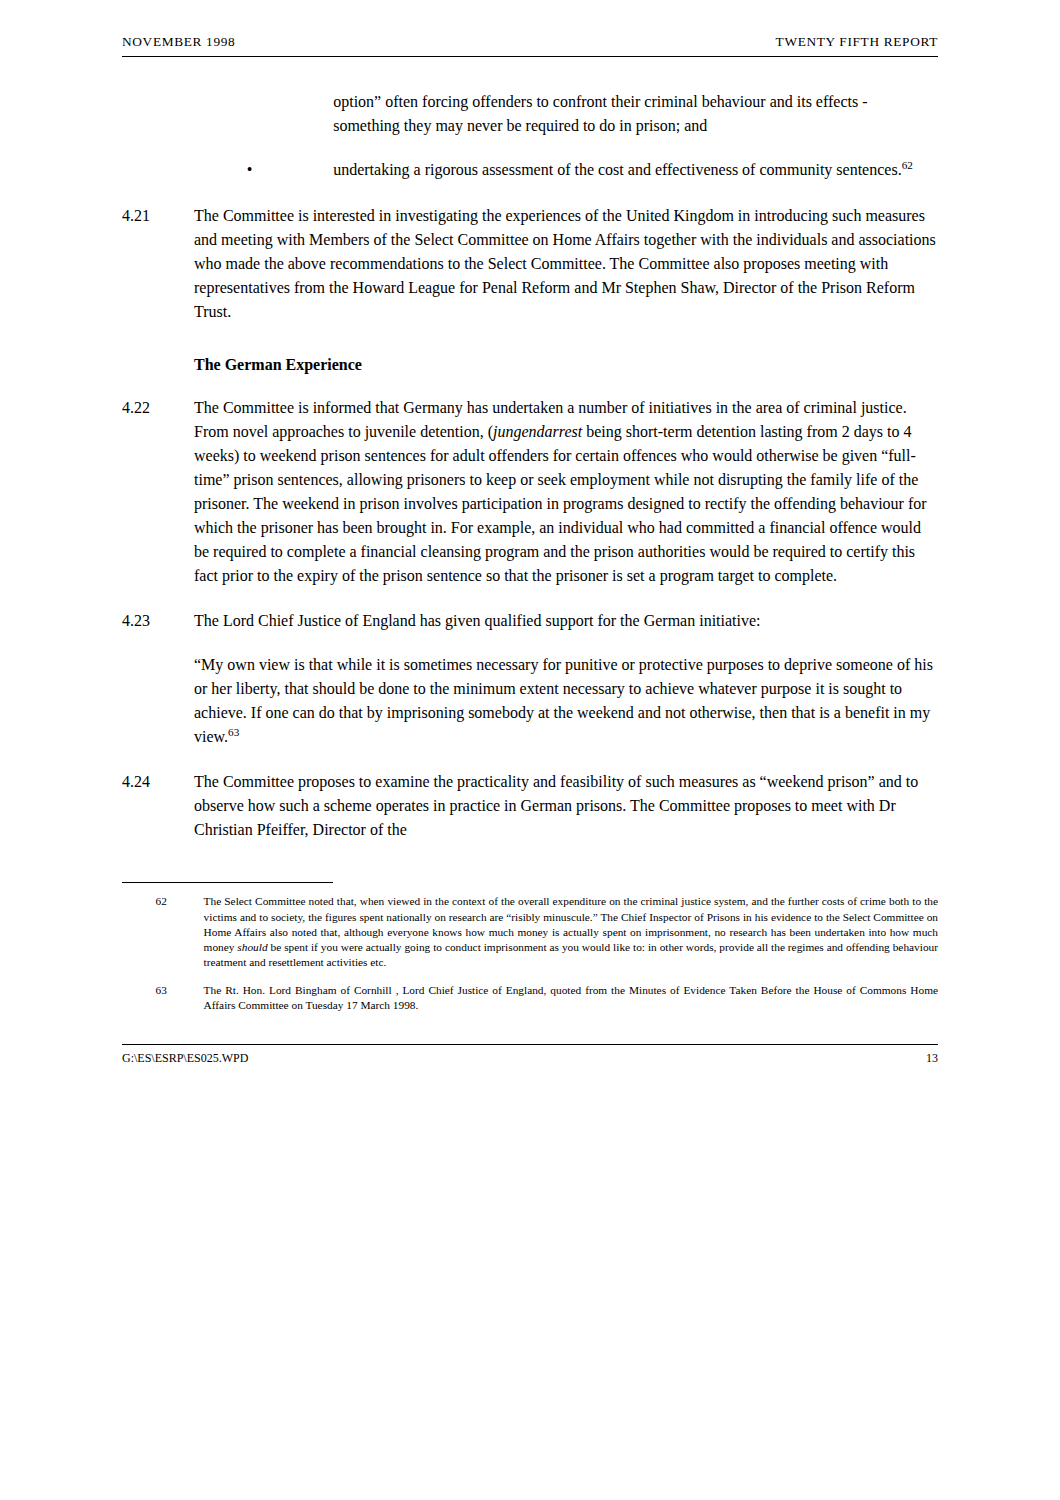November 1998 Twenty Fifth Report
option” often forcing offenders to confront their criminal behaviour and its effects - something they may never be required to do in prison; and
• undertaking a rigorous assessment of the cost and effectiveness of community sentences.62
4.21 The Committee is interested in investigating the experiences of the United Kingdom in introducing such measures and meeting with Members of the Select Committee on Home Affairs together with the individuals and associations who made the above recommendations to the Select Committee. The Committee also proposes meeting with representatives from the Howard League for Penal Reform and Mr Stephen Shaw, Director of the Prison Reform Trust.
The German Experience
4.22 The Committee is informed that Germany has undertaken a number of initiatives in the area of criminal justice. From novel approaches to juvenile detention, (jungendarrest being short-term detention lasting from 2 days to 4 weeks) to weekend prison sentences for adult offenders for certain offences who would otherwise be given “full-time” prison sentences, allowing prisoners to keep or seek employment while not disrupting the family life of the prisoner. The weekend in prison involves participation in programs designed to rectify the offending behaviour for which the prisoner has been brought in. For example, an individual who had committed a financial offence would be required to complete a financial cleansing program and the prison authorities would be required to certify this fact prior to the expiry of the prison sentence so that the prisoner is set a program target to complete.
4.23 The Lord Chief Justice of England has given qualified support for the German initiative:
“My own view is that while it is sometimes necessary for punitive or protective purposes to deprive someone of his or her liberty, that should be done to the minimum extent necessary to achieve whatever purpose it is sought to achieve. If one can do that by imprisoning somebody at the weekend and not otherwise, then that is a benefit in my view.63
4.24 The Committee proposes to examine the practicality and feasibility of such measures as “weekend prison” and to observe how such a scheme operates in practice in German prisons. The Committee proposes to meet with Dr Christian Pfeiffer, Director of the
62 The Select Committee noted that, when viewed in the context of the overall expenditure on the criminal justice system, and the further costs of crime both to the victims and to society, the figures spent nationally on research are “risibly minuscule.” The Chief Inspector of Prisons in his evidence to the Select Committee on Home Affairs also noted that, although everyone knows how much money is actually spent on imprisonment, no research has been undertaken into how much money should be spent if you were actually going to conduct imprisonment as you would like to: in other words, provide all the regimes and offending behaviour treatment and resettlement activities etc.
63 The Rt. Hon. Lord Bingham of Cornhill , Lord Chief Justice of England, quoted from the Minutes of Evidence Taken Before the House of Commons Home Affairs Committee on Tuesday 17 March 1998.
G:\ES\ESRP\ES025.WPD 13